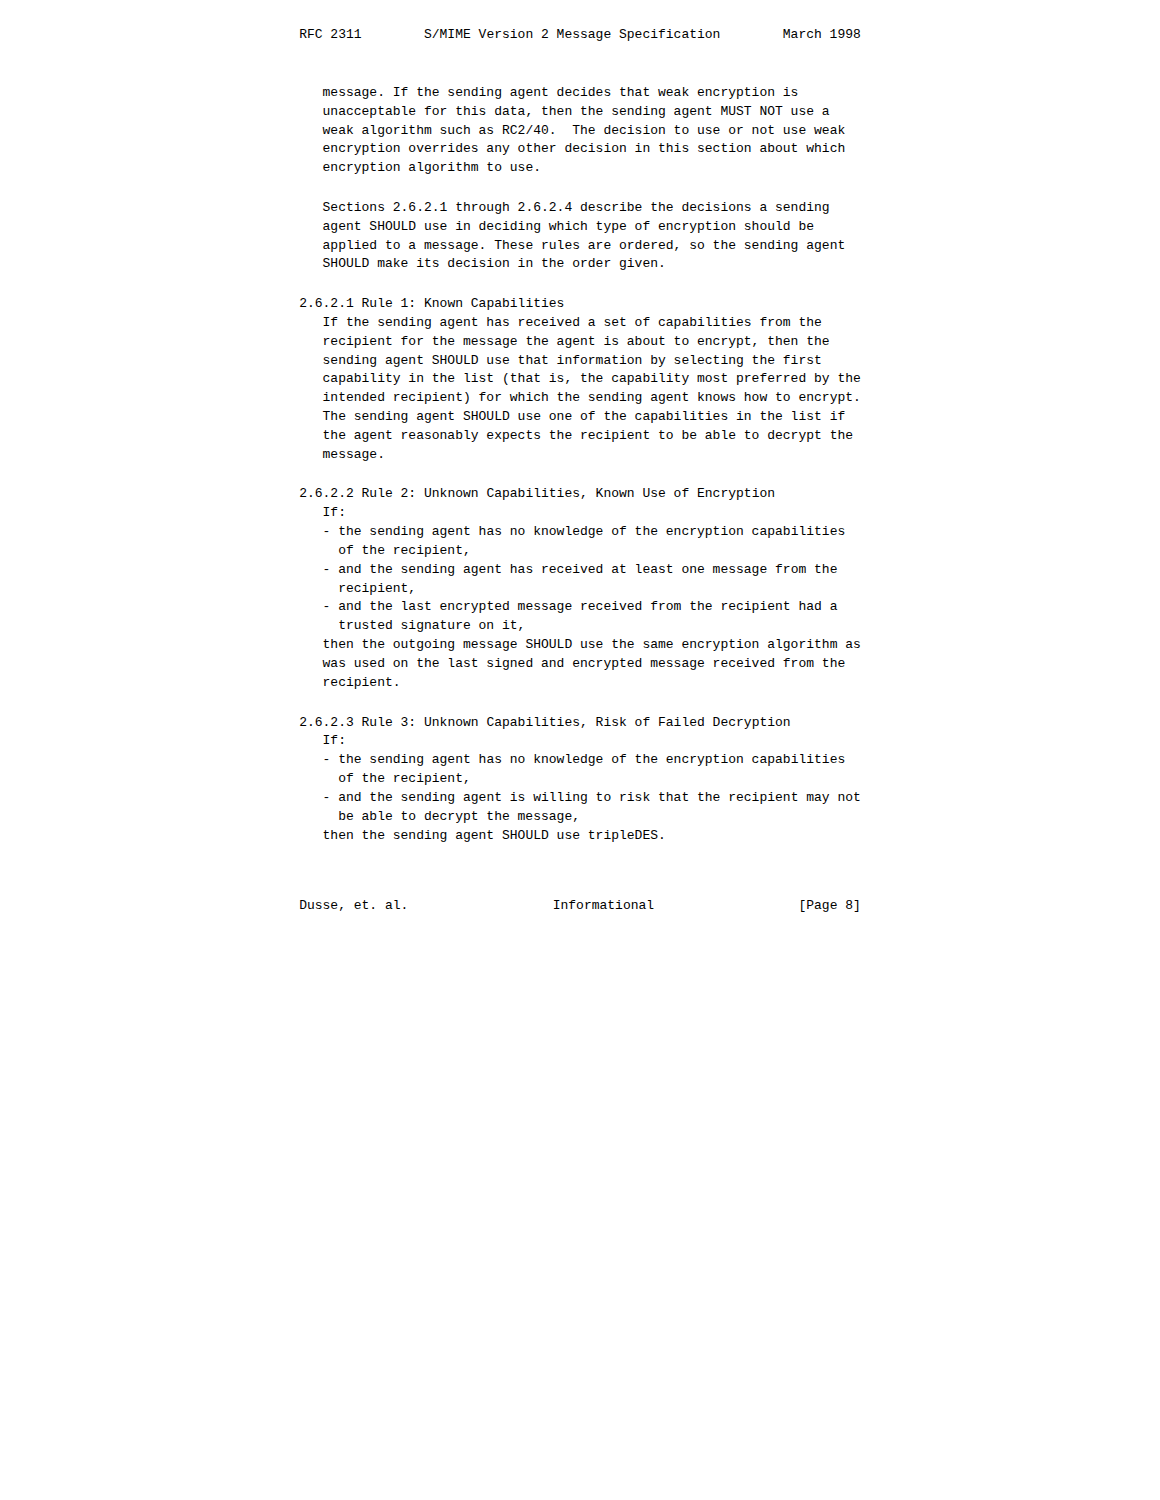RFC 2311 S/MIME Version 2 Message Specification March 1998
message. If the sending agent decides that weak encryption is unacceptable for this data, then the sending agent MUST NOT use a weak algorithm such as RC2/40. The decision to use or not use weak encryption overrides any other decision in this section about which encryption algorithm to use.
Sections 2.6.2.1 through 2.6.2.4 describe the decisions a sending agent SHOULD use in deciding which type of encryption should be applied to a message. These rules are ordered, so the sending agent SHOULD make its decision in the order given.
2.6.2.1 Rule 1: Known Capabilities
If the sending agent has received a set of capabilities from the recipient for the message the agent is about to encrypt, then the sending agent SHOULD use that information by selecting the first capability in the list (that is, the capability most preferred by the intended recipient) for which the sending agent knows how to encrypt. The sending agent SHOULD use one of the capabilities in the list if the agent reasonably expects the recipient to be able to decrypt the message.
2.6.2.2 Rule 2: Unknown Capabilities, Known Use of Encryption
If:
the sending agent has no knowledge of the encryption capabilities of the recipient,
and the sending agent has received at least one message from the recipient,
and the last encrypted message received from the recipient had a trusted signature on it,
then the outgoing message SHOULD use the same encryption algorithm as was used on the last signed and encrypted message received from the recipient.
2.6.2.3 Rule 3: Unknown Capabilities, Risk of Failed Decryption
If:
the sending agent has no knowledge of the encryption capabilities of the recipient,
and the sending agent is willing to risk that the recipient may not be able to decrypt the message,
then the sending agent SHOULD use tripleDES.
Dusse, et. al. Informational [Page 8]